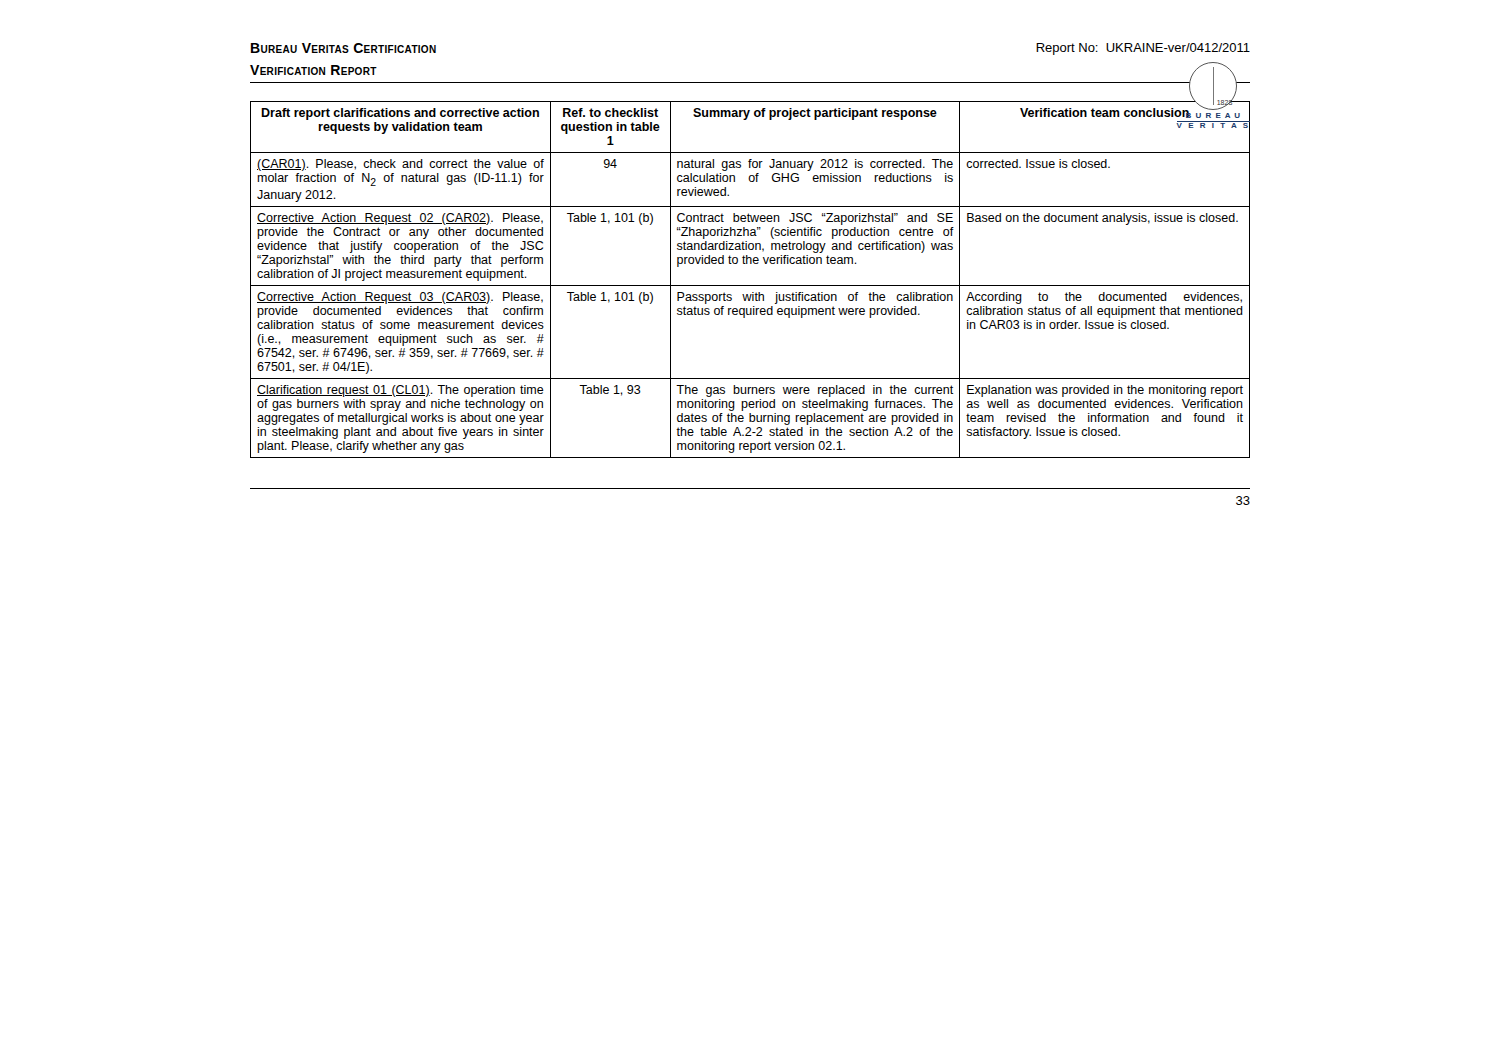Bureau Veritas Certification
Report No: UKRAINE-ver/0412/2011
Verification Report
1828
B U R E A U
V E R I T A S
| Draft report clarifications and corrective action requests by validation team | Ref. to checklist question in table 1 | Summary of project participant response | Verification team conclusion |
| --- | --- | --- | --- |
| (CAR01) . Please, check and correct the value of molar fraction of N 2 of natural gas (ID-11.1) for January 2012. | 94 | natural gas for January 2012 is corrected. The calculation of GHG emission reductions is reviewed. | corrected. Issue is closed. |
| Corrective Action Request 02 (CAR02) . Please, provide the Contract or any other documented evidence that justify cooperation of the JSC “Zaporizhstal” with the third party that perform calibration of JI project measurement equipment. | Table 1, 101 (b) | Contract between JSC “Zaporizhstal” and SE “Zhaporizhzha” (scientific production centre of standardization, metrology and certification) was provided to the verification team. | Based on the document analysis, issue is closed. |
| Corrective Action Request 03 (CAR03) . Please, provide documented evidences that confirm calibration status of some measurement devices (i.e., measurement equipment such as ser. # 67542, ser. # 67496, ser. # 359, ser. # 77669, ser. # 67501, ser. # 04/1E). | Table 1, 101 (b) | Passports with justification of the calibration status of required equipment were provided. | According to the documented evidences, calibration status of all equipment that mentioned in CAR03 is in order. Issue is closed. |
| Clarification request 01 (CL01) . The operation time of gas burners with spray and niche technology on aggregates of metallurgical works is about one year in steelmaking plant and about five years in sinter plant. Please, clarify whether any gas | Table 1, 93 | The gas burners were replaced in the current monitoring period on steelmaking furnaces. The dates of the burning replacement are provided in the table A.2-2 stated in the section A.2 of the monitoring report version 02.1. | Explanation was provided in the monitoring report as well as documented evidences. Verification team revised the information and found it satisfactory. Issue is closed. |
33